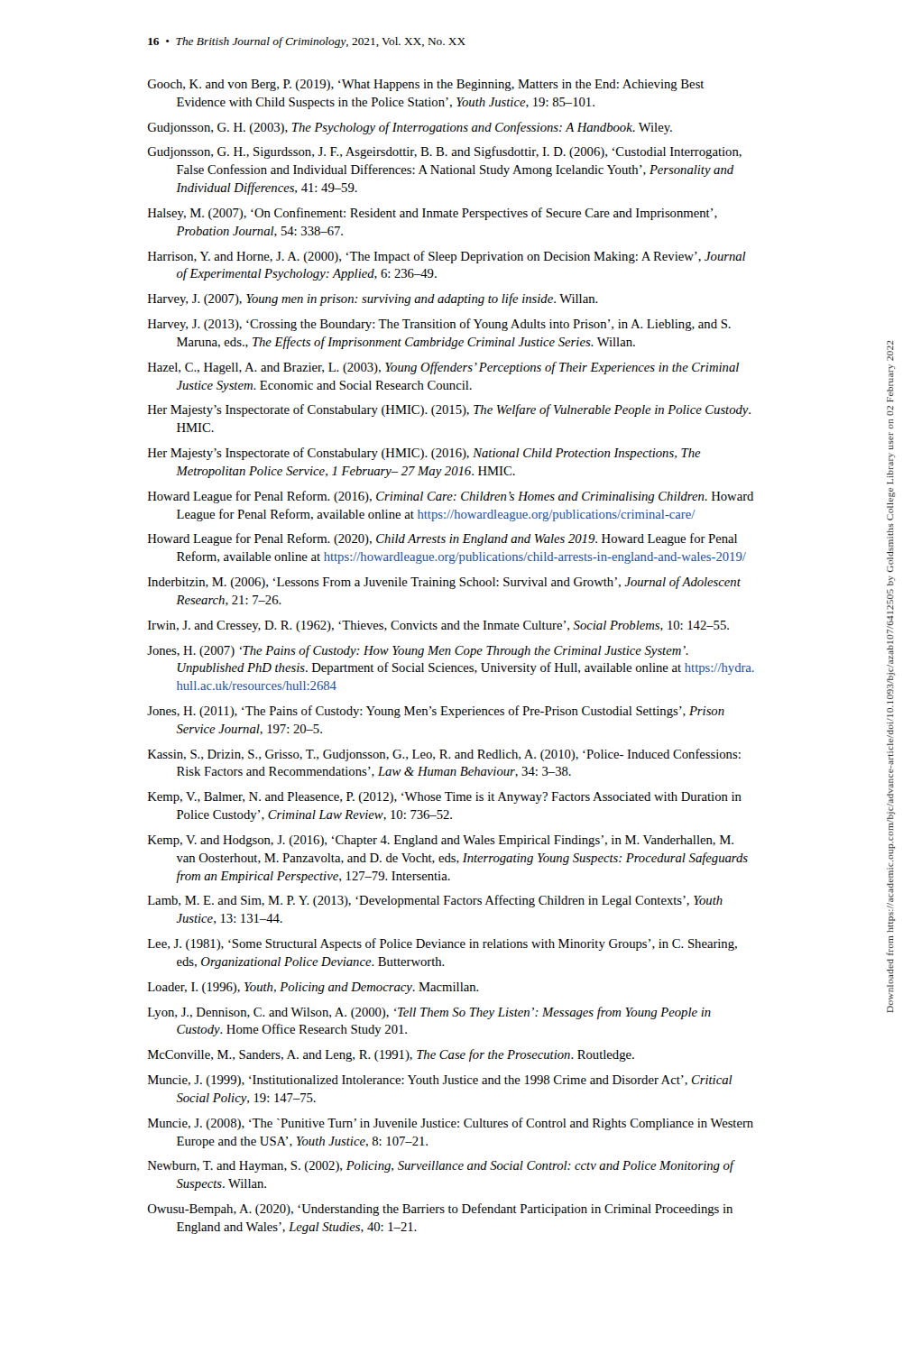16•The British Journal of Criminology, 2021, Vol. XX, No. XX
Downloaded from https://academic.oup.com/bjc/advance-article/doi/10.1093/bjc/azab107/6412505 by Goldsmiths College Library user on 02 February 2022
Gooch, K. and von Berg, P. (2019), ‘What Happens in the Beginning, Matters in the End: Achieving Best Evidence with Child Suspects in the Police Station’, Youth Justice, 19: 85–101.
Gudjonsson, G. H. (2003), The Psychology of Interrogations and Confessions: A Handbook. Wiley.
Gudjonsson, G. H., Sigurdsson, J. F., Asgeirsdottir, B. B. and Sigfusdottir, I. D. (2006), ‘Custodial Interrogation, False Confession and Individual Differences: A National Study Among Icelandic Youth’, Personality and Individual Differences, 41: 49–59.
Halsey, M. (2007), ‘On Confinement: Resident and Inmate Perspectives of Secure Care and Imprisonment’, Probation Journal, 54: 338–67.
Harrison, Y. and Horne, J. A. (2000), ‘The Impact of Sleep Deprivation on Decision Making: A Review’, Journal of Experimental Psychology: Applied, 6: 236–49.
Harvey, J. (2007), Young men in prison: surviving and adapting to life inside. Willan.
Harvey, J. (2013), ‘Crossing the Boundary: The Transition of Young Adults into Prison’, in A. Liebling, and S. Maruna, eds., The Effects of Imprisonment Cambridge Criminal Justice Series. Willan.
Hazel, C., Hagell, A. and Brazier, L. (2003), Young Offenders’ Perceptions of Their Experiences in the Criminal Justice System. Economic and Social Research Council.
Her Majesty’s Inspectorate of Constabulary (HMIC). (2015), The Welfare of Vulnerable People in Police Custody. HMIC.
Her Majesty’s Inspectorate of Constabulary (HMIC). (2016), National Child Protection Inspections, The Metropolitan Police Service, 1 February– 27 May 2016. HMIC.
Howard League for Penal Reform. (2016), Criminal Care: Children’s Homes and Criminalising Children. Howard League for Penal Reform, available online at https://howardleague.org/publications/criminal-care/
Howard League for Penal Reform. (2020), Child Arrests in England and Wales 2019. Howard League for Penal Reform, available online at https://howardleague.org/publications/child-arrests-in-england-and-wales-2019/
Inderbitzin, M. (2006), ‘Lessons From a Juvenile Training School: Survival and Growth’, Journal of Adolescent Research, 21: 7–26.
Irwin, J. and Cressey, D. R. (1962), ‘Thieves, Convicts and the Inmate Culture’, Social Problems, 10: 142–55.
Jones, H. (2007) ‘The Pains of Custody: How Young Men Cope Through the Criminal Justice System’. Unpublished PhD thesis. Department of Social Sciences, University of Hull, available online at https://hydra.hull.ac.uk/resources/hull:2684
Jones, H. (2011), ‘The Pains of Custody: Young Men’s Experiences of Pre-Prison Custodial Settings’, Prison Service Journal, 197: 20–5.
Kassin, S., Drizin, S., Grisso, T., Gudjonsson, G., Leo, R. and Redlich, A. (2010), ‘Police- Induced Confessions: Risk Factors and Recommendations’, Law & Human Behaviour, 34: 3–38.
Kemp, V., Balmer, N. and Pleasence, P. (2012), ‘Whose Time is it Anyway? Factors Associated with Duration in Police Custody’, Criminal Law Review, 10: 736–52.
Kemp, V. and Hodgson, J. (2016), ‘Chapter 4. England and Wales Empirical Findings’, in M. Vanderhallen, M. van Oosterhout, M. Panzavolta, and D. de Vocht, eds, Interrogating Young Suspects: Procedural Safeguards from an Empirical Perspective, 127–79. Intersentia.
Lamb, M. E. and Sim, M. P. Y. (2013), ‘Developmental Factors Affecting Children in Legal Contexts’, Youth Justice, 13: 131–44.
Lee, J. (1981), ‘Some Structural Aspects of Police Deviance in relations with Minority Groups’, in C. Shearing, eds, Organizational Police Deviance. Butterworth.
Loader, I. (1996), Youth, Policing and Democracy. Macmillan.
Lyon, J., Dennison, C. and Wilson, A. (2000), ‘Tell Them So They Listen’: Messages from Young People in Custody. Home Office Research Study 201.
McConville, M., Sanders, A. and Leng, R. (1991), The Case for the Prosecution. Routledge.
Muncie, J. (1999), ‘Institutionalized Intolerance: Youth Justice and the 1998 Crime and Disorder Act’, Critical Social Policy, 19: 147–75.
Muncie, J. (2008), ‘The `Punitive Turn’ in Juvenile Justice: Cultures of Control and Rights Compliance in Western Europe and the USA’, Youth Justice, 8: 107–21.
Newburn, T. and Hayman, S. (2002), Policing, Surveillance and Social Control: cctv and Police Monitoring of Suspects. Willan.
Owusu-Bempah, A. (2020), ‘Understanding the Barriers to Defendant Participation in Criminal Proceedings in England and Wales’, Legal Studies, 40: 1–21.